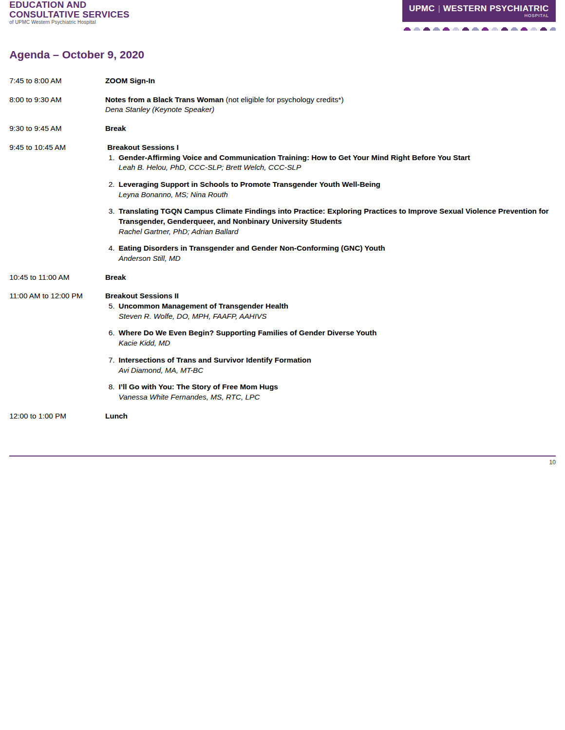EDUCATION AND
CONSULTATIVE SERVICES
of UPMC Western Psychiatric Hospital
UPMC WESTERN PSYCHIATRICHOSPITAL
Agenda – October 9, 2020
| 7:45 to 8:00 AM | ZOOM Sign-In |
| 8:00 to 9:30 AM | Notes from a Black Trans Woman (not eligible for psychology credits*) Dena Stanley (Keynote Speaker) |
| 9:30 to 9:45 AM | Break |
| 9:45 to 10:45 AM | Breakout Sessions I Gender-Affirming Voice and Communication Training: How to Get Your Mind Right Before You Start Leah B. Helou, PhD, CCC-SLP; Brett Welch, CCC-SLP Leveraging Support in Schools to Promote Transgender Youth Well-Being Leyna Bonanno, MS; Nina Routh Translating TGQN Campus Climate Findings into Practice: Exploring Practices to Improve Sexual Violence Prevention for Transgender, Genderqueer, and Nonbinary University Students Rachel Gartner, PhD; Adrian Ballard Eating Disorders in Transgender and Gender Non-Conforming (GNC) Youth Anderson Still, MD |
| 10:45 to 11:00 AM | Break |
| 11:00 AM to 12:00 PM | Breakout Sessions II Uncommon Management of Transgender Health Steven R. Wolfe, DO, MPH, FAAFP, AAHIVS Where Do We Even Begin? Supporting Families of Gender Diverse Youth Kacie Kidd, MD Intersections of Trans and Survivor Identify Formation Avi Diamond, MA, MT-BC I’ll Go with You: The Story of Free Mom Hugs Vanessa White Fernandes, MS, RTC, LPC |
| 12:00 to 1:00 PM | Lunch |
10